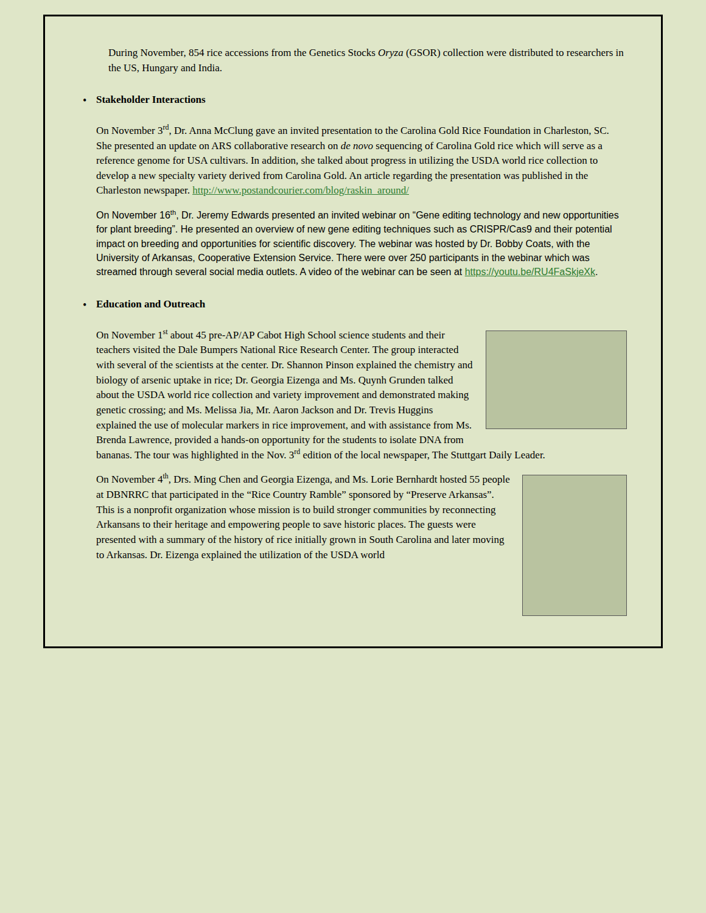During November, 854 rice accessions from the Genetics Stocks Oryza (GSOR) collection were distributed to researchers in the US, Hungary and India.
Stakeholder Interactions
On November 3rd, Dr. Anna McClung gave an invited presentation to the Carolina Gold Rice Foundation in Charleston, SC. She presented an update on ARS collaborative research on de novo sequencing of Carolina Gold rice which will serve as a reference genome for USA cultivars. In addition, she talked about progress in utilizing the USDA world rice collection to develop a new specialty variety derived from Carolina Gold. An article regarding the presentation was published in the Charleston newspaper. http://www.postandcourier.com/blog/raskin_around/
On November 16th, Dr. Jeremy Edwards presented an invited webinar on “Gene editing technology and new opportunities for plant breeding”. He presented an overview of new gene editing techniques such as CRISPR/Cas9 and their potential impact on breeding and opportunities for scientific discovery. The webinar was hosted by Dr. Bobby Coats, with the University of Arkansas, Cooperative Extension Service. There were over 250 participants in the webinar which was streamed through several social media outlets. A video of the webinar can be seen at https://youtu.be/RU4FaSkjeXk.
Education and Outreach
On November 1st about 45 pre-AP/AP Cabot High School science students and their teachers visited the Dale Bumpers National Rice Research Center. The group interacted with several of the scientists at the center. Dr. Shannon Pinson explained the chemistry and biology of arsenic uptake in rice; Dr. Georgia Eizenga and Ms. Quynh Grunden talked about the USDA world rice collection and variety improvement and demonstrated making genetic crossing; and Ms. Melissa Jia, Mr. Aaron Jackson and Dr. Trevis Huggins explained the use of molecular markers in rice improvement, and with assistance from Ms. Brenda Lawrence, provided a hands-on opportunity for the students to isolate DNA from bananas. The tour was highlighted in the Nov. 3rd edition of the local newspaper, The Stuttgart Daily Leader.
On November 4th, Drs. Ming Chen and Georgia Eizenga, and Ms. Lorie Bernhardt hosted 55 people at DBNRRC that participated in the “Rice Country Ramble” sponsored by “Preserve Arkansas”. This is a nonprofit organization whose mission is to build stronger communities by reconnecting Arkansans to their heritage and empowering people to save historic places. The guests were presented with a summary of the history of rice initially grown in South Carolina and later moving to Arkansas. Dr. Eizenga explained the utilization of the USDA world